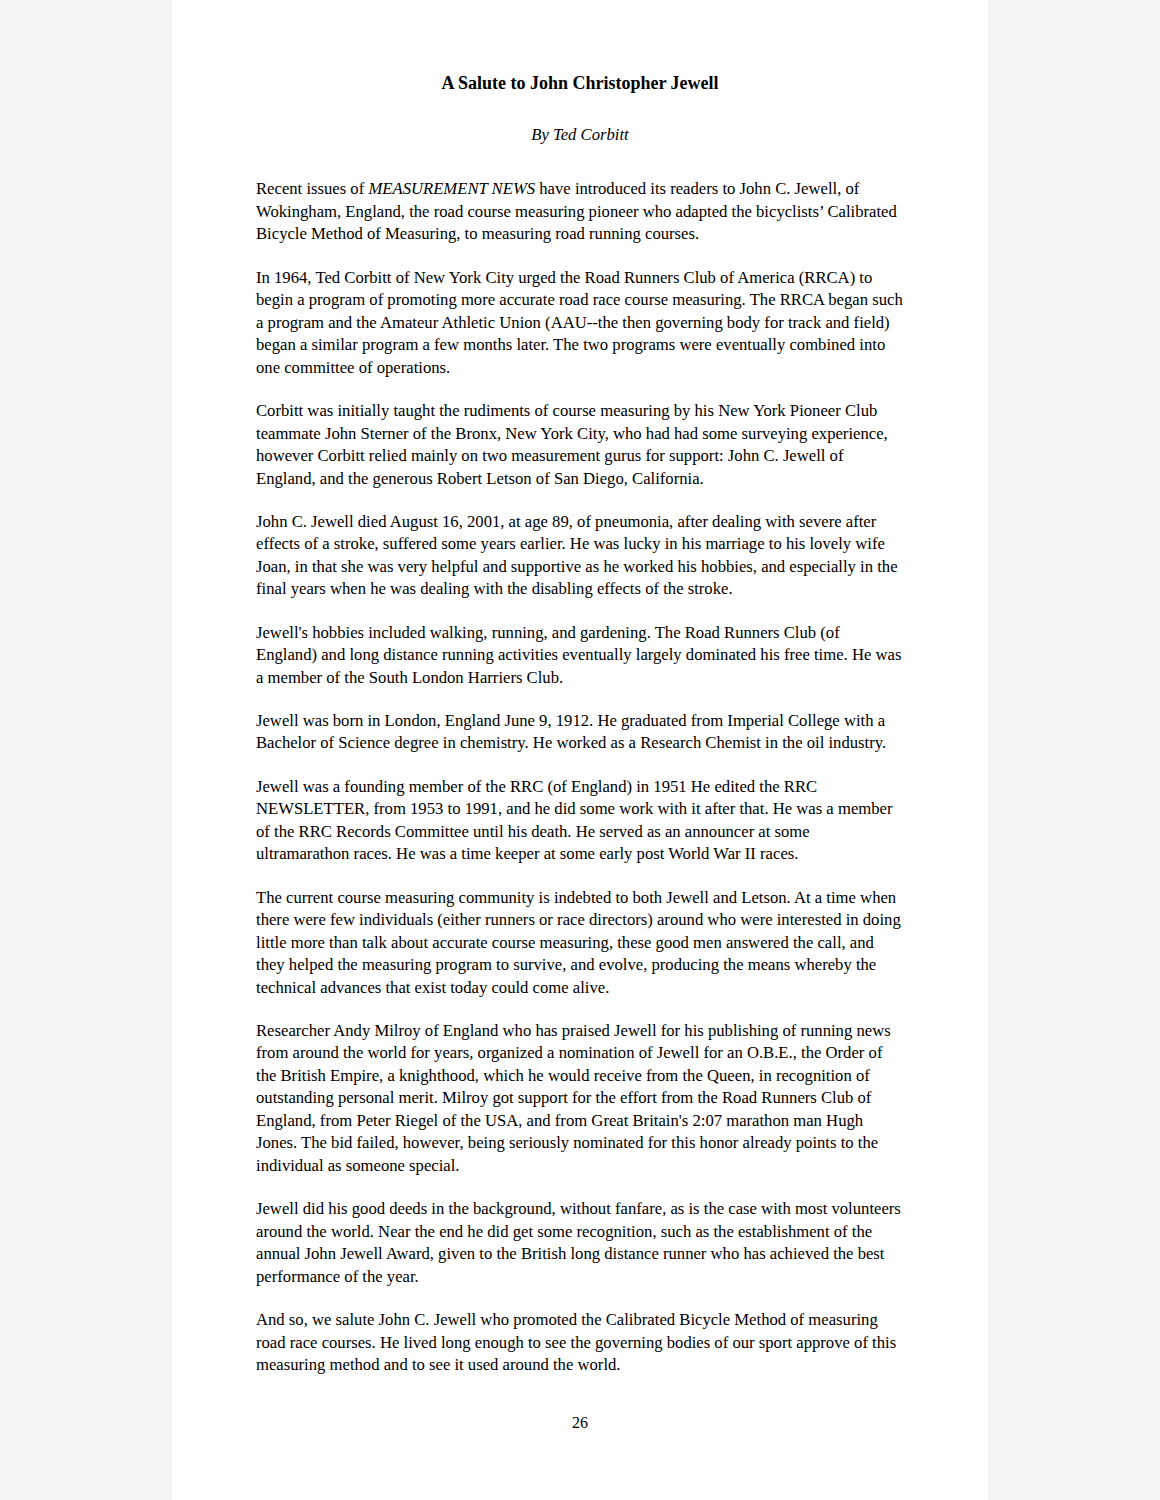A Salute to John Christopher Jewell
By Ted Corbitt
Recent issues of MEASUREMENT NEWS have introduced its readers to John C. Jewell, of Wokingham, England, the road course measuring pioneer who adapted the bicyclists’ Calibrated Bicycle Method of Measuring, to measuring road running courses.
In 1964, Ted Corbitt of New York City urged the Road Runners Club of America (RRCA) to begin a program of promoting more accurate road race course measuring. The RRCA began such a program and the Amateur Athletic Union (AAU--the then governing body for track and field) began a similar program a few months later. The two programs were eventually combined into one committee of operations.
Corbitt was initially taught the rudiments of course measuring by his New York Pioneer Club teammate John Sterner of the Bronx, New York City, who had had some surveying experience, however Corbitt relied mainly on two measurement gurus for support: John C. Jewell of England, and the generous Robert Letson of San Diego, California.
John C. Jewell died August 16, 2001, at age 89, of pneumonia, after dealing with severe after effects of a stroke, suffered some years earlier. He was lucky in his marriage to his lovely wife Joan, in that she was very helpful and supportive as he worked his hobbies, and especially in the final years when he was dealing with the disabling effects of the stroke.
Jewell's hobbies included walking, running, and gardening. The Road Runners Club (of England) and long distance running activities eventually largely dominated his free time. He was a member of the South London Harriers Club.
Jewell was born in London, England June 9, 1912. He graduated from Imperial College with a Bachelor of Science degree in chemistry. He worked as a Research Chemist in the oil industry.
Jewell was a founding member of the RRC (of England) in 1951 He edited the RRC NEWSLETTER, from 1953 to 1991, and he did some work with it after that. He was a member of the RRC Records Committee until his death. He served as an announcer at some ultramarathon races. He was a time keeper at some early post World War II races.
The current course measuring community is indebted to both Jewell and Letson. At a time when there were few individuals (either runners or race directors) around who were interested in doing little more than talk about accurate course measuring, these good men answered the call, and they helped the measuring program to survive, and evolve, producing the means whereby the technical advances that exist today could come alive.
Researcher Andy Milroy of England who has praised Jewell for his publishing of running news from around the world for years, organized a nomination of Jewell for an O.B.E., the Order of the British Empire, a knighthood, which he would receive from the Queen, in recognition of outstanding personal merit. Milroy got support for the effort from the Road Runners Club of England, from Peter Riegel of the USA, and from Great Britain's 2:07 marathon man Hugh Jones. The bid failed, however, being seriously nominated for this honor already points to the individual as someone special.
Jewell did his good deeds in the background, without fanfare, as is the case with most volunteers around the world. Near the end he did get some recognition, such as the establishment of the annual John Jewell Award, given to the British long distance runner who has achieved the best performance of the year.
And so, we salute John C. Jewell who promoted the Calibrated Bicycle Method of measuring road race courses. He lived long enough to see the governing bodies of our sport approve of this measuring method and to see it used around the world.
26